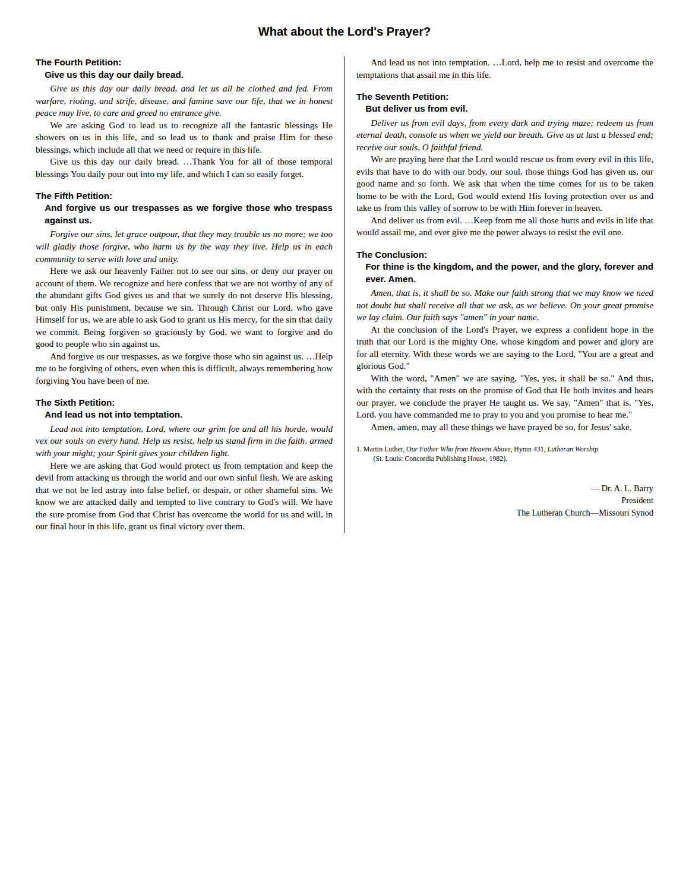What about the Lord's Prayer?
The Fourth Petition:
Give us this day our daily bread.
Give us this day our daily bread, and let us all be clothed and fed. From warfare, rioting, and strife, disease, and famine save our life, that we in honest peace may live, to care and greed no entrance give.
We are asking God to lead us to recognize all the fantastic blessings He showers on us in this life, and so lead us to thank and praise Him for these blessings, which include all that we need or require in this life.
Give us this day our daily bread. …Thank You for all of those temporal blessings You daily pour out into my life, and which I can so easily forget.
The Fifth Petition:
And forgive us our trespasses as we forgive those who trespass against us.
Forgive our sins, let grace outpour, that they may trouble us no more; we too will gladly those forgive, who harm us by the way they live. Help us in each community to serve with love and unity.
Here we ask our heavenly Father not to see our sins, or deny our prayer on account of them. We recognize and here confess that we are not worthy of any of the abundant gifts God gives us and that we surely do not deserve His blessing, but only His punishment, because we sin. Through Christ our Lord, who gave Himself for us, we are able to ask God to grant us His mercy, for the sin that daily we commit. Being forgiven so graciously by God, we want to forgive and do good to people who sin against us.
And forgive us our trespasses, as we forgive those who sin against us. …Help me to be forgiving of others, even when this is difficult, always remembering how forgiving You have been of me.
The Sixth Petition:
And lead us not into temptation.
Lead not into temptation, Lord, where our grim foe and all his horde, would vex our souls on every hand. Help us resist, help us stand firm in the faith, armed with your might; your Spirit gives your children light.
Here we are asking that God would protect us from temptation and keep the devil from attacking us through the world and our own sinful flesh. We are asking that we not be led astray into false belief, or despair, or other shameful sins. We know we are attacked daily and tempted to live contrary to God's will. We have the sure promise from God that Christ has overcome the world for us and will, in our final hour in this life, grant us final victory over them.
And lead us not into temptation. …Lord, help me to resist and overcome the temptations that assail me in this life.
The Seventh Petition:
But deliver us from evil.
Deliver us from evil days, from every dark and trying maze; redeem us from eternal death, console us when we yield our breath. Give us at last a blessed end; receive our souls, O faithful friend.
We are praying here that the Lord would rescue us from every evil in this life, evils that have to do with our body, our soul, those things God has given us, our good name and so forth. We ask that when the time comes for us to be taken home to be with the Lord, God would extend His loving protection over us and take us from this valley of sorrow to be with Him forever in heaven.
And deliver us from evil. …Keep from me all those hurts and evils in life that would assail me, and ever give me the power always to resist the evil one.
The Conclusion:
For thine is the kingdom, and the power, and the glory, forever and ever. Amen.
Amen, that is, it shall be so. Make our faith strong that we may know we need not doubt but shall receive all that we ask, as we believe. On your great promise we lay claim. Our faith says "amen" in your name.
At the conclusion of the Lord's Prayer, we express a confident hope in the truth that our Lord is the mighty One, whose kingdom and power and glory are for all eternity. With these words we are saying to the Lord, "You are a great and glorious God."
With the word, "Amen" we are saying, "Yes, yes, it shall be so." And thus, with the certainty that rests on the promise of God that He both invites and hears our prayer, we conclude the prayer He taught us. We say, "Amen" that is, "Yes, Lord, you have commanded me to pray to you and you promise to hear me."
Amen, amen, may all these things we have prayed be so, for Jesus' sake.
1. Martin Luther, Our Father Who from Heaven Above, Hymn 431, Lutheran Worship (St. Louis: Concordia Publishing House, 1982).
— Dr. A. L. Barry
President
The Lutheran Church—Missouri Synod